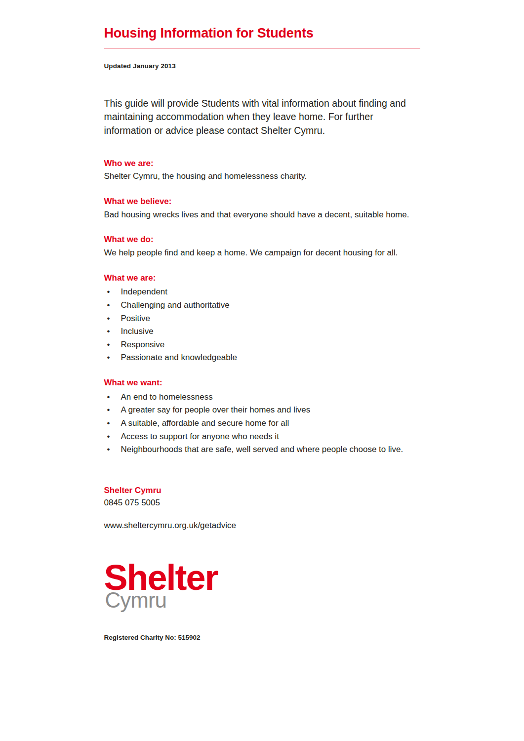Housing Information for Students
Updated January 2013
This guide will provide Students with vital information about finding and maintaining accommodation when they leave home. For further information or advice please contact Shelter Cymru.
Who we are:
Shelter Cymru, the housing and homelessness charity.
What we believe:
Bad housing wrecks lives and that everyone should have a decent, suitable home.
What we do:
We help people find and keep a home. We campaign for decent housing for all.
What we are:
Independent
Challenging and authoritative
Positive
Inclusive
Responsive
Passionate and knowledgeable
What we want:
An end to homelessness
A greater say for people over their homes and lives
A suitable, affordable and secure home for all
Access to support for anyone who needs it
Neighbourhoods that are safe, well served and where people choose to live.
Shelter Cymru
0845 075 5005
www.sheltercymru.org.uk/getadvice
Shelter Cymru
Registered Charity No: 515902